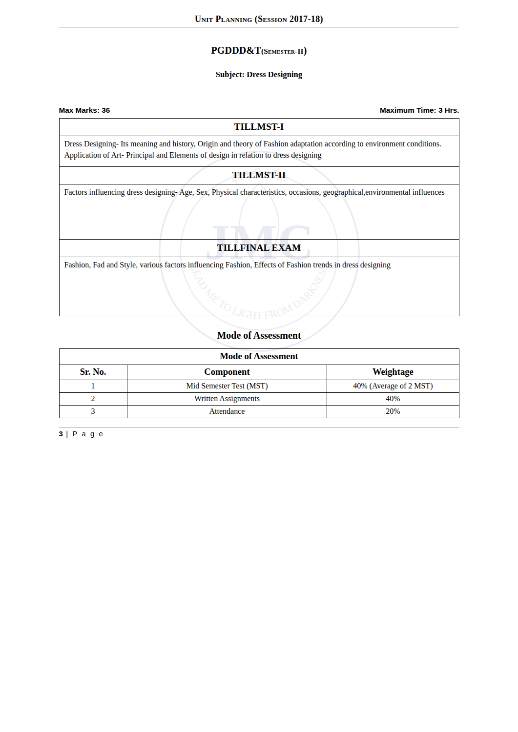JMC ज्ञान ही शक्ति LEAD ME TO LIGHT FROM DARKNESS
Unit Planning (Session 2017-18)
PGDDD&T(Semester-II)
Subject: Dress Designing
Max Marks: 36 Maximum Time: 3 Hrs.
| TILLMST-I |
| Dress Designing- Its meaning and history, Origin and theory of Fashion adaptation according to environment conditions. Application of Art- Principal and Elements of design in relation to dress designing |
| TILLMST-II |
| Factors influencing dress designing- Age, Sex, Physical characteristics, occasions, geographical,environmental influences |
| TILLFINAL EXAM |
| Fashion, Fad and Style, various factors influencing Fashion, Effects of Fashion trends in dress designing |
Mode of Assessment
| Mode of Assessment |
| --- |
| Sr. No. | Component | Weightage |
| 1 | Mid Semester Test (MST) | 40% (Average of 2 MST) |
| 2 | Written Assignments | 40% |
| 3 | Attendance | 20% |
3 | P a g e